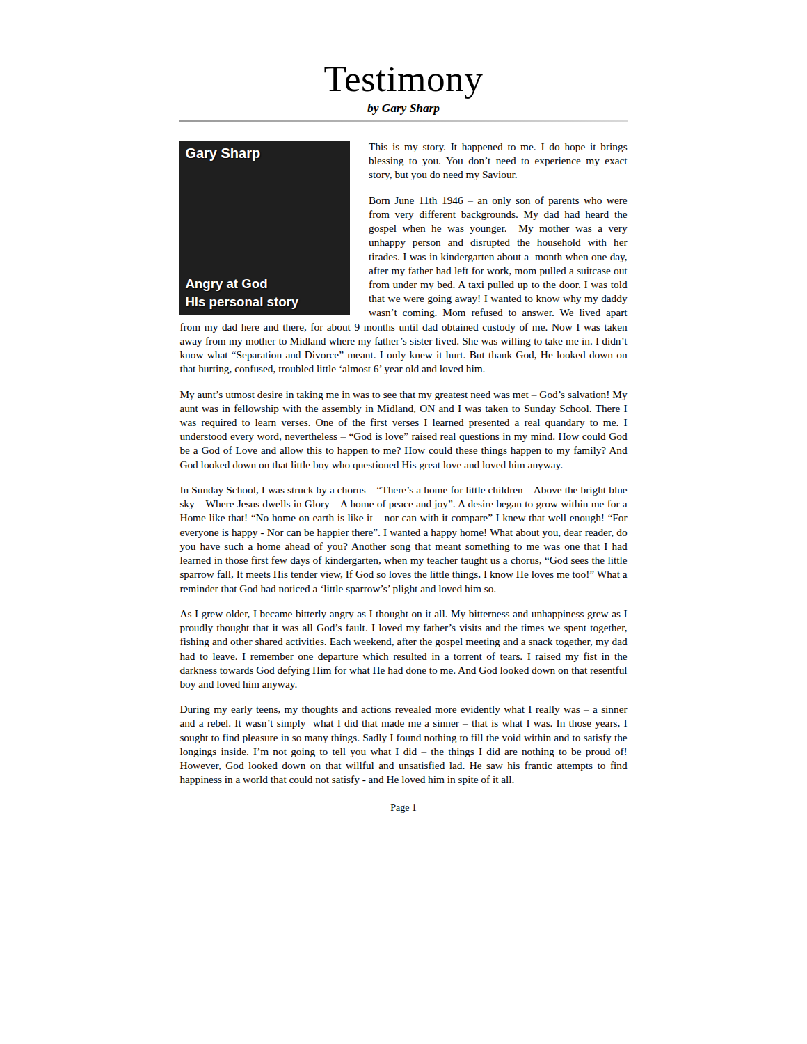Testimony
by Gary Sharp
Gary Sharp Angry at God His personal story
This is my story. It happened to me. I do hope it brings blessing to you. You don’t need to experience my exact story, but you do need my Saviour.
Born June 11th 1946 – an only son of parents who were from very different backgrounds. My dad had heard the gospel when he was younger. My mother was a very unhappy person and disrupted the household with her tirades. I was in kindergarten about a month when one day, after my father had left for work, mom pulled a suitcase out from under my bed. A taxi pulled up to the door. I was told that we were going away! I wanted to know why my daddy wasn’t coming. Mom refused to answer. We lived apart from my dad here and there, for about 9 months until dad obtained custody of me. Now I was taken away from my mother to Midland where my father’s sister lived. She was willing to take me in. I didn’t know what “Separation and Divorce” meant. I only knew it hurt. But thank God, He looked down on that hurting, confused, troubled little ‘almost 6’ year old and loved him.
My aunt’s utmost desire in taking me in was to see that my greatest need was met – God’s salvation! My aunt was in fellowship with the assembly in Midland, ON and I was taken to Sunday School. There I was required to learn verses. One of the first verses I learned presented a real quandary to me. I understood every word, nevertheless – “God is love” raised real questions in my mind. How could God be a God of Love and allow this to happen to me? How could these things happen to my family? And God looked down on that little boy who questioned His great love and loved him anyway.
In Sunday School, I was struck by a chorus – “There’s a home for little children – Above the bright blue sky – Where Jesus dwells in Glory – A home of peace and joy”. A desire began to grow within me for a Home like that! “No home on earth is like it – nor can with it compare” I knew that well enough! “For everyone is happy - Nor can be happier there”. I wanted a happy home! What about you, dear reader, do you have such a home ahead of you? Another song that meant something to me was one that I had learned in those first few days of kindergarten, when my teacher taught us a chorus, “God sees the little sparrow fall, It meets His tender view, If God so loves the little things, I know He loves me too!” What a reminder that God had noticed a ‘little sparrow’s’ plight and loved him so.
As I grew older, I became bitterly angry as I thought on it all. My bitterness and unhappiness grew as I proudly thought that it was all God’s fault. I loved my father’s visits and the times we spent together, fishing and other shared activities. Each weekend, after the gospel meeting and a snack together, my dad had to leave. I remember one departure which resulted in a torrent of tears. I raised my fist in the darkness towards God defying Him for what He had done to me. And God looked down on that resentful boy and loved him anyway.
During my early teens, my thoughts and actions revealed more evidently what I really was – a sinner and a rebel. It wasn’t simply what I did that made me a sinner – that is what I was. In those years, I sought to find pleasure in so many things. Sadly I found nothing to fill the void within and to satisfy the longings inside. I’m not going to tell you what I did – the things I did are nothing to be proud of! However, God looked down on that willful and unsatisfied lad. He saw his frantic attempts to find happiness in a world that could not satisfy - and He loved him in spite of it all.
Page 1